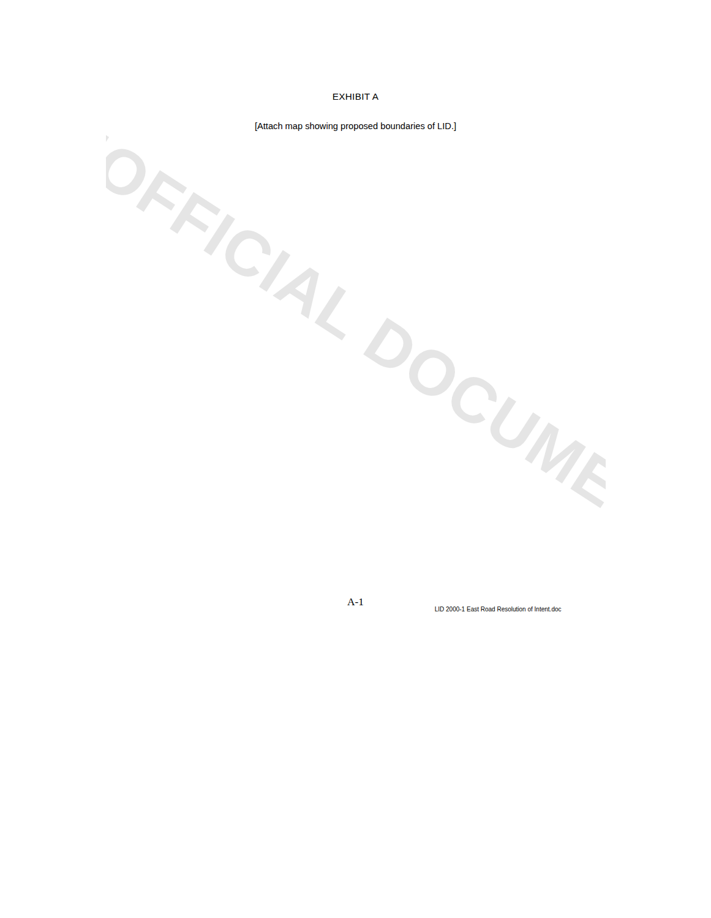UNOFFICIAL DOCUMENT
EXHIBIT A
[Attach map showing proposed boundaries of LID.]
A-1
LID 2000-1 East Road Resolution of Intent.doc